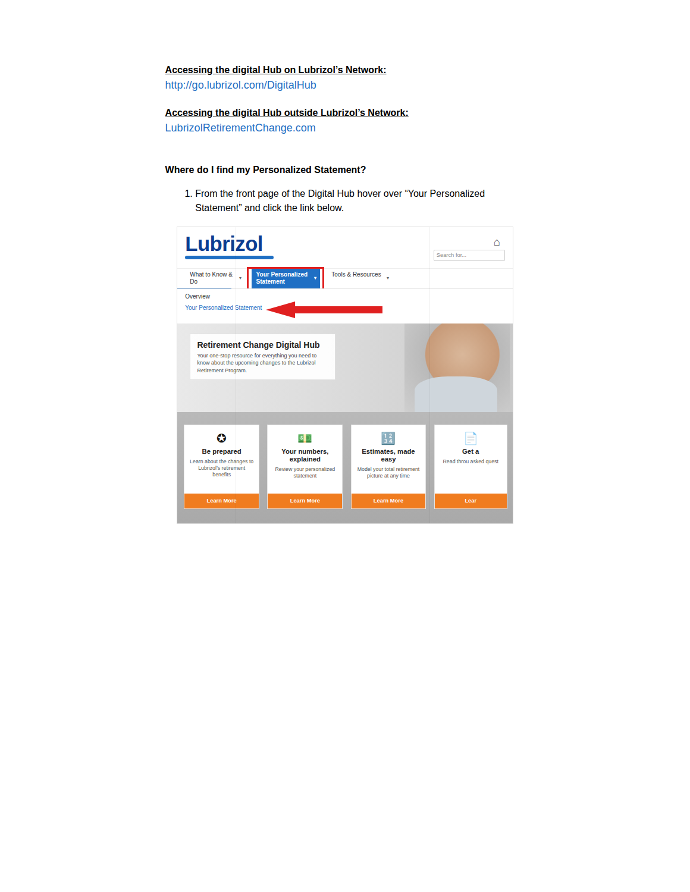Accessing the digital Hub on Lubrizol’s Network: http://go.lubrizol.com/DigitalHub
Accessing the digital Hub outside Lubrizol’s Network: LubrizolRetirementChange.com
Where do I find my Personalized Statement?
From the front page of the Digital Hub hover over “Your Personalized Statement” and click the link below.
Lubrizol
⌂
Search for...
What to Know & Do▾
Your Personalized Statement▾
Tools & Resources▾
Overview
Your Personalized Statement
Retirement Change Digital Hub
Your one-stop resource for everything you need to know about the upcoming changes to the Lubrizol Retirement Program.
✪
Be prepared
Learn about the changes to Lubrizol’s retirement benefits
Learn More
💵
Your numbers, explained
Review your personalized statement
Learn More
🔢
Estimates, made easy
Model your total retirement picture at any time
Learn More
📄
Get a
Read throu asked quest
Lear